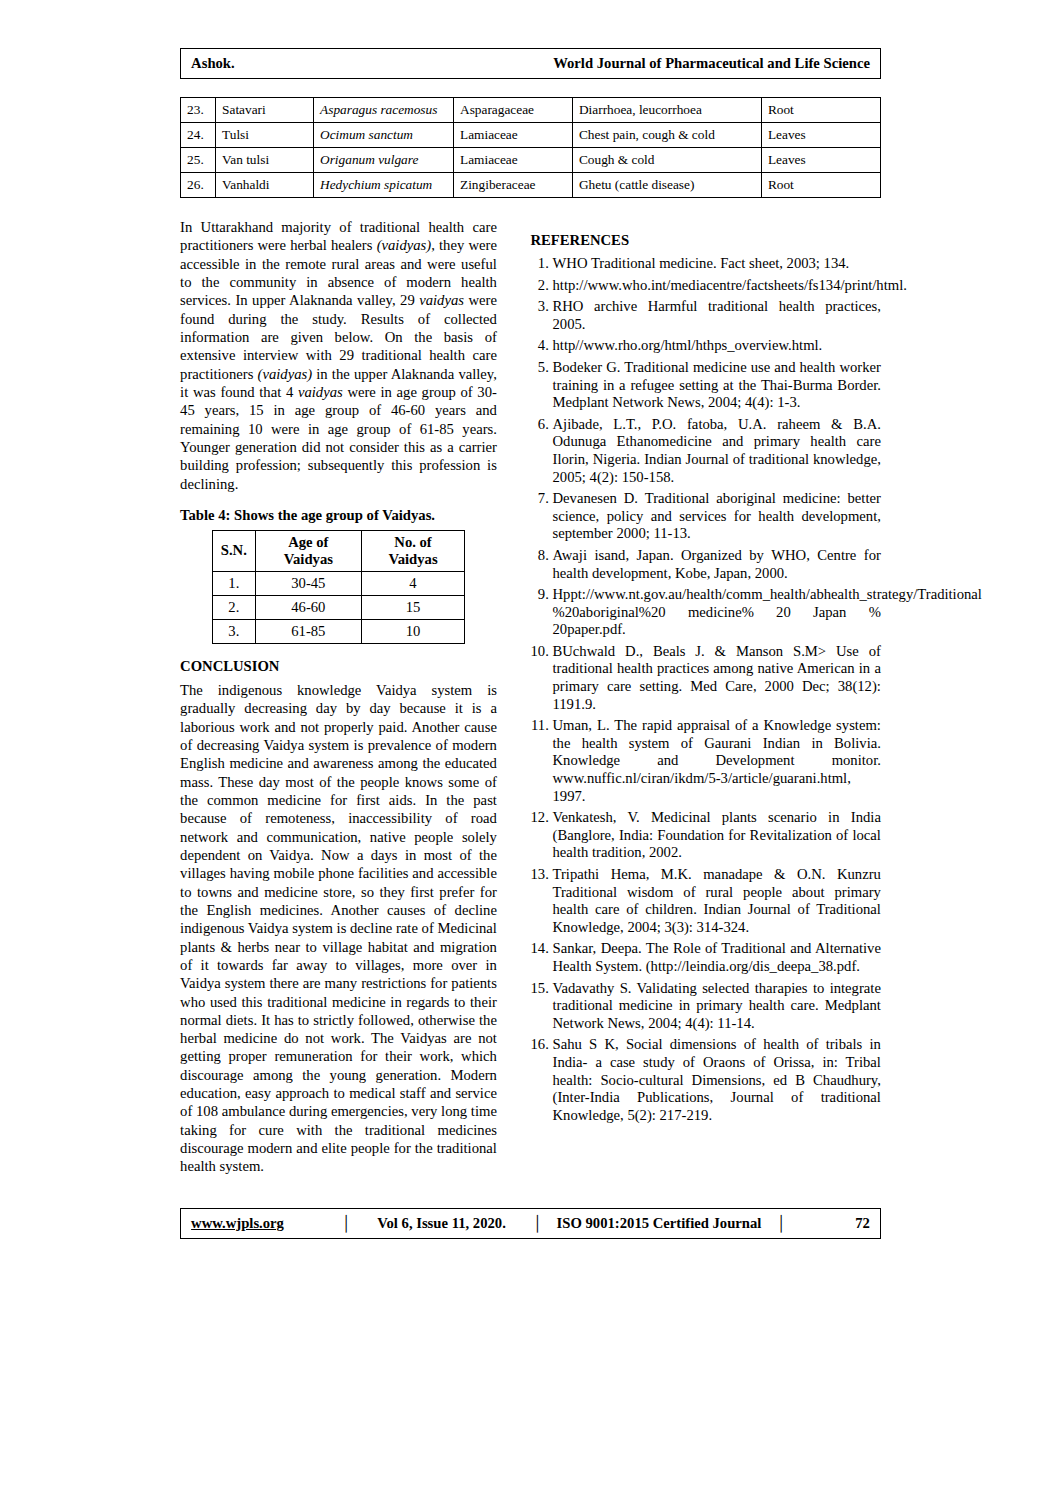Ashok.
World Journal of Pharmaceutical and Life Science
| 23. | Satavari | Asparagus racemosus | Asparagaceae | Diarrhoea, leucorrhoea | Root |
| 24. | Tulsi | Ocimum sanctum | Lamiaceae | Chest pain, cough & cold | Leaves |
| 25. | Van tulsi | Origanum vulgare | Lamiaceae | Cough & cold | Leaves |
| 26. | Vanhaldi | Hedychium spicatum | Zingiberaceae | Ghetu (cattle disease) | Root |
In Uttarakhand majority of traditional health care practitioners were herbal healers (vaidyas), they were accessible in the remote rural areas and were useful to the community in absence of modern health services. In upper Alaknanda valley, 29 vaidyas were found during the study. Results of collected information are given below. On the basis of extensive interview with 29 traditional health care practitioners (vaidyas) in the upper Alaknanda valley, it was found that 4 vaidyas were in age group of 30-45 years, 15 in age group of 46-60 years and remaining 10 were in age group of 61-85 years. Younger generation did not consider this as a carrier building profession; subsequently this profession is declining.
Table 4: Shows the age group of Vaidyas.
| S.N. | Age of Vaidyas | No. of Vaidyas |
| --- | --- | --- |
| 1. | 30-45 | 4 |
| 2. | 46-60 | 15 |
| 3. | 61-85 | 10 |
CONCLUSION
The indigenous knowledge Vaidya system is gradually decreasing day by day because it is a laborious work and not properly paid. Another cause of decreasing Vaidya system is prevalence of modern English medicine and awareness among the educated mass. These day most of the people knows some of the common medicine for first aids. In the past because of remoteness, inaccessibility of road network and communication, native people solely dependent on Vaidya. Now a days in most of the villages having mobile phone facilities and accessible to towns and medicine store, so they first prefer for the English medicines. Another causes of decline indigenous Vaidya system is decline rate of Medicinal plants & herbs near to village habitat and migration of it towards far away to villages, more over in Vaidya system there are many restrictions for patients who used this traditional medicine in regards to their normal diets. It has to strictly followed, otherwise the herbal medicine do not work. The Vaidyas are not getting proper remuneration for their work, which discourage among the young generation. Modern education, easy approach to medical staff and service of 108 ambulance during emergencies, very long time taking for cure with the traditional medicines discourage modern and elite people for the traditional health system.
REFERENCES
WHO Traditional medicine. Fact sheet, 2003; 134.
http://www.who.int/mediacentre/factsheets/fs134/print/html.
RHO archive Harmful traditional health practices, 2005.
http//www.rho.org/html/hthps_overview.html.
Bodeker G. Traditional medicine use and health worker training in a refugee setting at the Thai-Burma Border. Medplant Network News, 2004; 4(4): 1-3.
Ajibade, L.T., P.O. fatoba, U.A. raheem & B.A. Odunuga Ethanomedicine and primary health care Ilorin, Nigeria. Indian Journal of traditional knowledge, 2005; 4(2): 150-158.
Devanesen D. Traditional aboriginal medicine: better science, policy and services for health development, september 2000; 11-13.
Awaji isand, Japan. Organized by WHO, Centre for health development, Kobe, Japan, 2000.
Hppt://www.nt.gov.au/health/comm_health/abhealth_strategy/Traditional %20aboriginal%20 medicine% 20 Japan % 20paper.pdf.
BUchwald D., Beals J. & Manson S.M> Use of traditional health practices among native American in a primary care setting. Med Care, 2000 Dec; 38(12): 1191.9.
Uman, L. The rapid appraisal of a Knowledge system: the health system of Gaurani Indian in Bolivia. Knowledge and Development monitor. www.nuffic.nl/ciran/ikdm/5-3/article/guarani.html, 1997.
Venkatesh, V. Medicinal plants scenario in India (Banglore, India: Foundation for Revitalization of local health tradition, 2002.
Tripathi Hema, M.K. manadape & O.N. Kunzru Traditional wisdom of rural people about primary health care of children. Indian Journal of Traditional Knowledge, 2004; 3(3): 314-324.
Sankar, Deepa. The Role of Traditional and Alternative Health System. (http://leindia.org/dis_deepa_38.pdf.
Vadavathy S. Validating selected tharapies to integrate traditional medicine in primary health care. Medplant Network News, 2004; 4(4): 11-14.
Sahu S K, Social dimensions of health of tribals in India- a case study of Oraons of Orissa, in: Tribal health: Socio-cultural Dimensions, ed B Chaudhury, (Inter-India Publications, Journal of traditional Knowledge, 5(2): 217-219.
www.wjpls.org
│
Vol 6, Issue 11, 2020.
│
ISO 9001:2015 Certified Journal
│
72